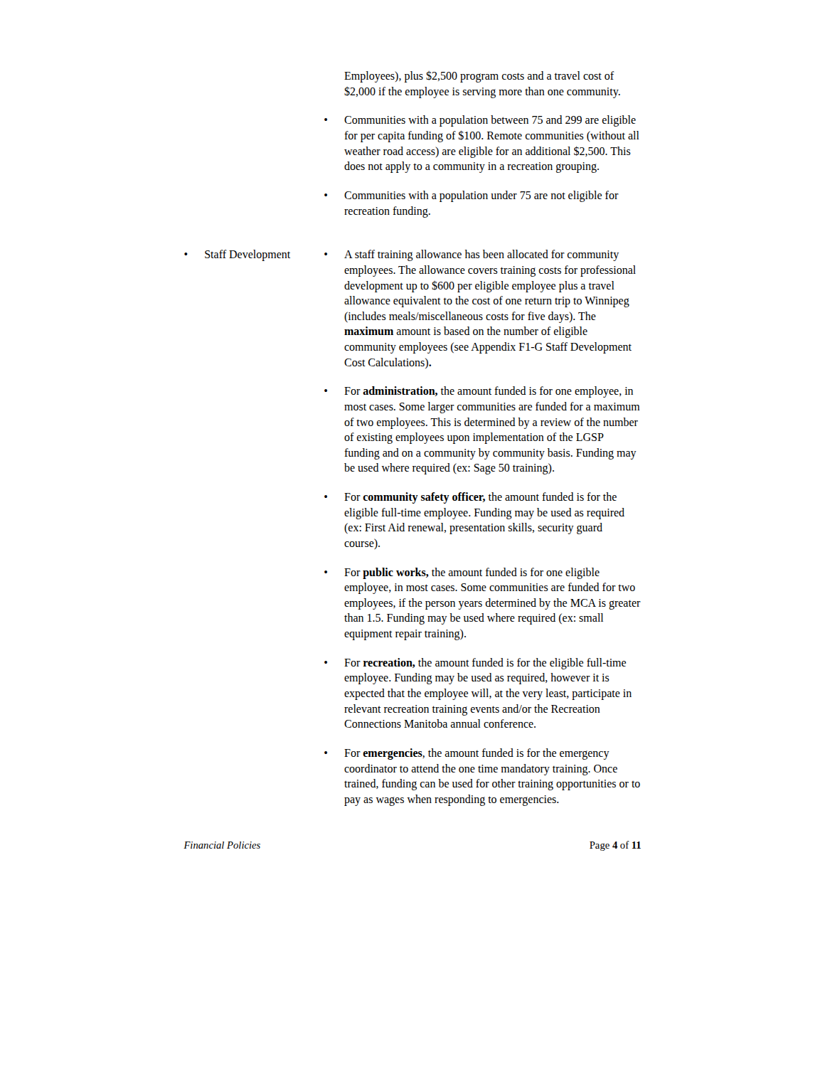Employees), plus $2,500 program costs and a travel cost of $2,000 if the employee is serving more than one community.
•
Communities with a population between 75 and 299 are eligible for per capita funding of $100. Remote communities (without all weather road access) are eligible for an additional $2,500. This does not apply to a community in a recreation grouping.
•
Communities with a population under 75 are not eligible for recreation funding.
•
Staff Development
•
A staff training allowance has been allocated for community employees. The allowance covers training costs for professional development up to $600 per eligible employee plus a travel allowance equivalent to the cost of one return trip to Winnipeg (includes meals/miscellaneous costs for five days). The maximum amount is based on the number of eligible community employees (see Appendix F1-G Staff Development Cost Calculations).
•
For administration, the amount funded is for one employee, in most cases. Some larger communities are funded for a maximum of two employees. This is determined by a review of the number of existing employees upon implementation of the LGSP funding and on a community by community basis. Funding may be used where required (ex: Sage 50 training).
•
For community safety officer, the amount funded is for the eligible full-time employee. Funding may be used as required (ex: First Aid renewal, presentation skills, security guard course).
•
For public works, the amount funded is for one eligible employee, in most cases. Some communities are funded for two employees, if the person years determined by the MCA is greater than 1.5. Funding may be used where required (ex: small equipment repair training).
•
For recreation, the amount funded is for the eligible full-time employee. Funding may be used as required, however it is expected that the employee will, at the very least, participate in relevant recreation training events and/or the Recreation Connections Manitoba annual conference.
•
For emergencies, the amount funded is for the emergency coordinator to attend the one time mandatory training. Once trained, funding can be used for other training opportunities or to pay as wages when responding to emergencies.
Financial Policies
Page 4 of 11